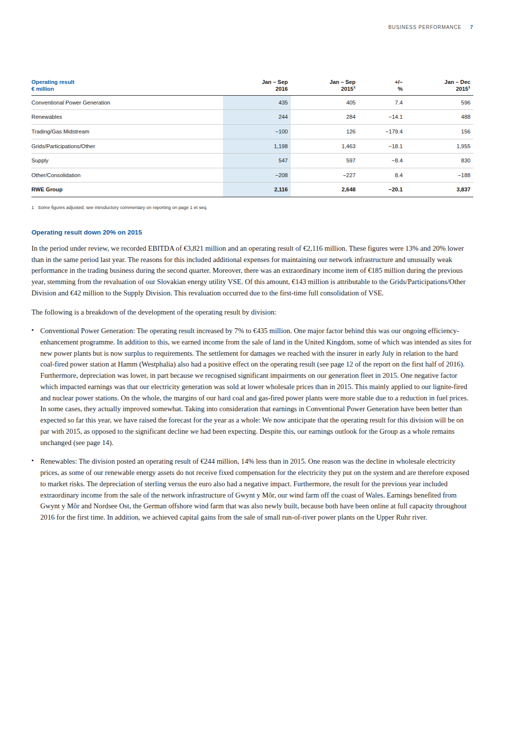BUSINESS PERFORMANCE 7
| Operating result € million | Jan – Sep 2016 | Jan – Sep 2015 1 | +/– % | Jan – Dec 2015 1 |
| --- | --- | --- | --- | --- |
| Conventional Power Generation | 435 | 405 | 7.4 | 596 |
| Renewables | 244 | 284 | −14.1 | 488 |
| Trading/Gas Midstream | −100 | 126 | −179.4 | 156 |
| Grids/Participations/Other | 1,198 | 1,463 | −18.1 | 1,955 |
| Supply | 547 | 597 | −8.4 | 830 |
| Other/Consolidation | −208 | −227 | 8.4 | −188 |
| RWE Group | 2,116 | 2,648 | −20.1 | 3,837 |
1 Some figures adjusted; see introductory commentary on reporting on page 1 et seq.
Operating result down 20% on 2015
In the period under review, we recorded EBITDA of €3,821 million and an operating result of €2,116 million. These figures were 13% and 20% lower than in the same period last year. The reasons for this included additional expenses for maintaining our network infrastructure and unusually weak performance in the trading business during the second quarter. Moreover, there was an extraordinary income item of €185 million during the previous year, stemming from the revaluation of our Slovakian energy utility VSE. Of this amount, €143 million is attributable to the Grids/Participations/Other Division and €42 million to the Supply Division. This revaluation occurred due to the first-time full consolidation of VSE.
The following is a breakdown of the development of the operating result by division:
Conventional Power Generation: The operating result increased by 7% to €435 million. One major factor behind this was our ongoing efficiency-enhancement programme. In addition to this, we earned income from the sale of land in the United Kingdom, some of which was intended as sites for new power plants but is now surplus to requirements. The settlement for damages we reached with the insurer in early July in relation to the hard coal-fired power station at Hamm (Westphalia) also had a positive effect on the operating result (see page 12 of the report on the first half of 2016). Furthermore, depreciation was lower, in part because we recognised significant impairments on our generation fleet in 2015. One negative factor which impacted earnings was that our electricity generation was sold at lower wholesale prices than in 2015. This mainly applied to our lignite-fired and nuclear power stations. On the whole, the margins of our hard coal and gas-fired power plants were more stable due to a reduction in fuel prices. In some cases, they actually improved somewhat. Taking into consideration that earnings in Conventional Power Generation have been better than expected so far this year, we have raised the forecast for the year as a whole: We now anticipate that the operating result for this division will be on par with 2015, as opposed to the significant decline we had been expecting. Despite this, our earnings outlook for the Group as a whole remains unchanged (see page 14).
Renewables: The division posted an operating result of €244 million, 14% less than in 2015. One reason was the decline in wholesale electricity prices, as some of our renewable energy assets do not receive fixed compensation for the electricity they put on the system and are therefore exposed to market risks. The depreciation of sterling versus the euro also had a negative impact. Furthermore, the result for the previous year included extraordinary income from the sale of the network infrastructure of Gwynt y Môr, our wind farm off the coast of Wales. Earnings benefited from Gwynt y Môr and Nordsee Ost, the German offshore wind farm that was also newly built, because both have been online at full capacity throughout 2016 for the first time. In addition, we achieved capital gains from the sale of small run-of-river power plants on the Upper Ruhr river.